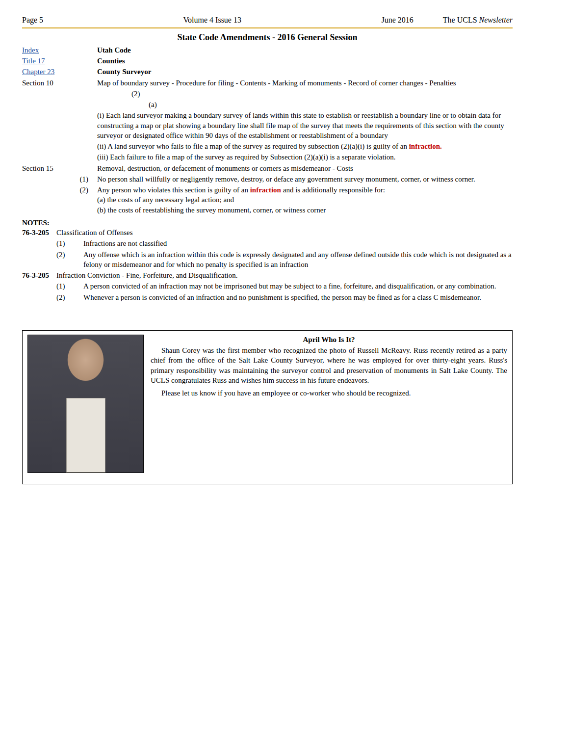Page 5 Volume 4 Issue 13 June 2016 The UCLS Newsletter
State Code Amendments - 2016 General Session
| Index | Utah Code |
| Title 17 | Counties |
| Chapter 23 | County Surveyor |
| Section 10 | Map of boundary survey - Procedure for filing - Contents - Marking of monuments - Record of corner changes - Penalties |
| | (2) |
| | (a) |
| | (i) Each land surveyor making a boundary survey of lands within this state to establish or reestablish a boundary line or to obtain data for constructing a map or plat showing a boundary line shall file map of the survey that meets the requirements of this section with the county surveyor or designated office within 90 days of the establishment or reestablishment of a boundary |
| | (ii) A land surveyor who fails to file a map of the survey as required by subsection (2)(a)(i) is guilty of an infraction. |
| | (iii) Each failure to file a map of the survey as required by Subsection (2)(a)(i) is a separate violation. |
| Section 15 | Removal, destruction, or defacement of monuments or corners as misdemeanor - Costs |
| (1) | No person shall willfully or negligently remove, destroy, or deface any government survey monument, corner, or witness corner. |
| (2) | Any person who violates this section is guilty of an infraction and is additionally responsible for: (a) the costs of any necessary legal action; and (b) the costs of reestablishing the survey monument, corner, or witness corner |
NOTES:
| 76-3-205 | Classification of Offenses |
| | (1) | Infractions are not classified |
| | (2) | Any offense which is an infraction within this code is expressly designated and any offense defined outside this code which is not designated as a felony or misdemeanor and for which no penalty is specified is an infraction |
| 76-3-205 | Infraction Conviction - Fine, Forfeiture, and Disqualification. |
| | (1) | A person convicted of an infraction may not be imprisoned but may be subject to a fine, forfeiture, and disqualification, or any combination. |
| | (2) | Whenever a person is convicted of an infraction and no punishment is specified, the person may be fined as for a class C misdemeanor. |
April Who Is It?
Shaun Corey was the first member who recognized the photo of Russell McReavy. Russ recently retired as a party chief from the office of the Salt Lake County Surveyor, where he was employed for over thirty-eight years. Russ's primary responsibility was maintaining the surveyor control and preservation of monuments in Salt Lake County. The UCLS congratulates Russ and wishes him success in his future endeavors.
Please let us know if you have an employee or co-worker who should be recognized.